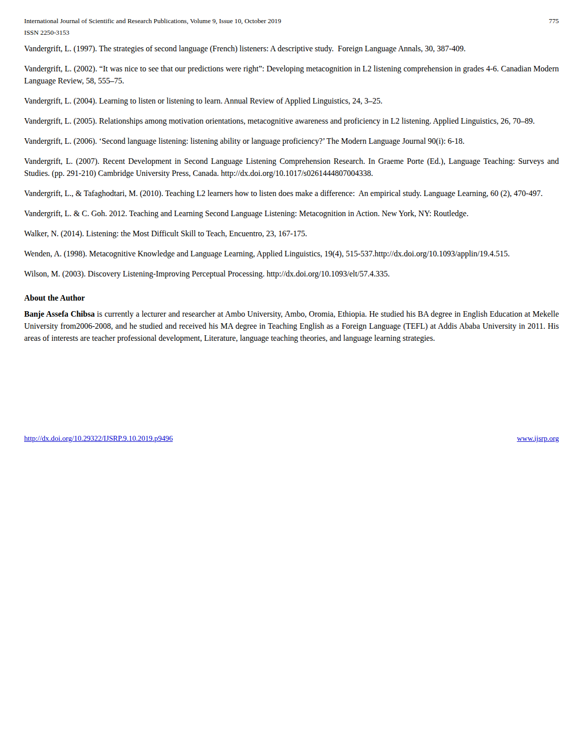International Journal of Scientific and Research Publications, Volume 9, Issue 10, October 2019 775
ISSN 2250-3153
Vandergrift, L. (1997). The strategies of second language (French) listeners: A descriptive study. Foreign Language Annals, 30, 387-409.
Vandergrift, L. (2002). “It was nice to see that our predictions were right”: Developing metacognition in L2 listening comprehension in grades 4-6. Canadian Modern Language Review, 58, 555–75.
Vandergrift, L. (2004). Learning to listen or listening to learn. Annual Review of Applied Linguistics, 24, 3–25.
Vandergrift, L. (2005). Relationships among motivation orientations, metacognitive awareness and proficiency in L2 listening. Applied Linguistics, 26, 70–89.
Vandergrift, L. (2006). ‘Second language listening: listening ability or language proficiency?’ The Modern Language Journal 90(i): 6-18.
Vandergrift, L. (2007). Recent Development in Second Language Listening Comprehension Research. In Graeme Porte (Ed.), Language Teaching: Surveys and Studies. (pp. 291-210) Cambridge University Press, Canada. http://dx.doi.org/10.1017/s0261444807004338.
Vandergrift, L., & Tafaghodtari, M. (2010). Teaching L2 learners how to listen does make a difference: An empirical study. Language Learning, 60 (2), 470-497.
Vandergrift, L. & C. Goh. 2012. Teaching and Learning Second Language Listening: Metacognition in Action. New York, NY: Routledge.
Walker, N. (2014). Listening: the Most Difficult Skill to Teach, Encuentro, 23, 167-175.
Wenden, A. (1998). Metacognitive Knowledge and Language Learning, Applied Linguistics, 19(4), 515-537.http://dx.doi.org/10.1093/applin/19.4.515.
Wilson, M. (2003). Discovery Listening-Improving Perceptual Processing. http://dx.doi.org/10.1093/elt/57.4.335.
About the Author
Banje Assefa Chibsa is currently a lecturer and researcher at Ambo University, Ambo, Oromia, Ethiopia. He studied his BA degree in English Education at Mekelle University from2006-2008, and he studied and received his MA degree in Teaching English as a Foreign Language (TEFL) at Addis Ababa University in 2011. His areas of interests are teacher professional development, Literature, language teaching theories, and language learning strategies.
http://dx.doi.org/10.29322/IJSRP.9.10.2019.p9496 www.ijsrp.org